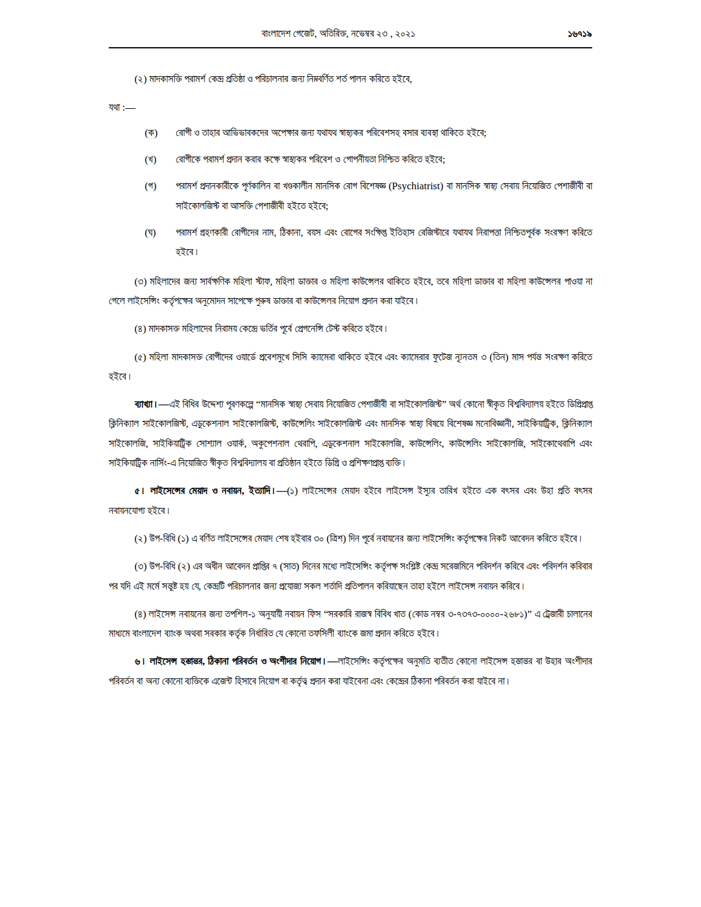বাংলাদেশ গেজেট, অতিরিক্ত, নভেম্বর ২৩ , ২০২১ ১৬৭১৯
(২) মাদকাসক্তি পরামর্শ কেন্দ্র প্রতিষ্ঠা ও পরিচালনার জন্য নিম্নবর্ণিত শর্ত পালন করিতে হইবে,
যথা :—
(ক) রোগী ও তাহার আভিভাবকদের অপেক্ষার জন্য যথাযথ স্বাস্থ্যকর পরিবেশসহ বসার ব্যবস্থা থাকিতে হইবে;
(খ) রোগীকে পরামর্শ প্রদান করার কক্ষে স্বাস্থ্যকর পরিবেশ ও গোপনীয়তা নিশ্চিত করিতে হইবে;
(গ) পরামর্শ প্রদানকারীকে পূর্ণকালিন বা খণ্ডকালীন মানসিক রোগ বিশেষজ্ঞ (Psychiatrist) বা মানসিক স্বাস্থ্য সেবায় নিয়োজিত পেশাজীবী বা সাইকোলজিস্ট বা আসক্তি পেশাজীবী হইতে হইবে;
(ঘ) পরামর্শ গ্রহণকারী রোগীদের নাম, ঠিকানা, বয়স এবং রোগের সংক্ষিপ্ত ইতিহাস রেজিস্টারে যথাযথ নিরাপত্তা নিশ্চিতপূর্বক সংরক্ষণ করিতে হইবে।
(৩) মহিলাদের জন্য সার্বক্ষণিক মহিলা স্টাফ, মহিলা ডাক্তার ও মহিলা কাউন্সেলর থাকিতে হইবে, তবে মহিলা ডাক্তার বা মহিলা কাউন্সেলর পাওয়া না গেলে লাইসেন্সিং কর্তৃপক্ষের অনুমোদন সাপেক্ষে পুরুষ ডাক্তার বা কাউন্সেলর নিয়োগ প্রদান করা যাইবে।
(৪) মাদকাসক্ত মহিলাদের নিরাময় কেন্দ্রে ভর্তির পূর্বে প্রেগনেন্সি টেস্ট করিতে হইবে।
(৫) মহিলা মাদকাসক্ত রোগীদের ওয়ার্ডে প্রবেশমুখে সিসি ক্যামেরা থাকিতে হইবে এবং ক্যামেরার ফুটেজ ন্যূনতম ৩ (তিন) মাস পর্যন্ত সংরক্ষণ করিতে হইবে।
ব্যাখ্যা।—এই বিধির উদ্দেশ্য পূরণকল্পে “মানসিক স্বাস্থ্য সেবায় নিয়োজিত পেশাজীবী বা সাইকোলজিস্ট” অর্থ কোনো স্বীকৃত বিশ্ববিদ্যালয় হইতে ডিগ্রিপ্রাপ্ত ক্লিনিক্যাল সাইকোলজিস্ট, এডুকেশনাল সাইকোলজিস্ট, কাউন্সেলিং সাইকোলজিস্ট এবং মানসিক স্বাস্থ্য বিষয়ে বিশেষজ্ঞ মনোবিজ্ঞানী, সাইকিয়াট্রিক, ক্লিনিক্যাল সাইকোলজি, সাইকিয়াট্রিক সোশ্যাল ওয়ার্ক, অকুপেশনাল থেরাপি, এডুকেশনাল সাইকোলজি, কাউন্সেলিং, কাউন্সেলিং সাইকোলজি, সাইকোথেরাপি এবং সাইকিয়াট্রিক নার্সিং-এ নিয়োজিত স্বীকৃত বিশ্ববিদ্যালয় বা প্রতিষ্ঠান হইতে ডিগ্রি ও প্রশিক্ষণপ্রাপ্ত ব্যক্তি।
৫। লাইসেন্সের মেয়াদ ও নবায়ন, ইত্যাদি।—(১) লাইসেন্সের মেয়াদ হইবে লাইসেন্স ইস্যুর তারিখ হইতে এক বৎসর এবং উহা প্রতি বৎসর নবায়নযোগ্য হইবে।
(২) উপ-বিধি (১) এ বর্ণিত লাইসেন্সের মেয়াদ শেষ হইবার ৩০ (ত্রিশ) দিন পূর্বে নবায়নের জন্য লাইসেন্সিং কর্তৃপক্ষের নিকট আবেদন করিতে হইবে।
(৩) উপ-বিধি (২) এর অধীন আবেদন প্রাপ্তির ৭ (সাত) দিনের মধ্যে লাইসেন্সিং কর্তৃপক্ষ সংশ্লিষ্ট কেন্দ্র সরেজমিনে পরিদর্শন করিবে এবং পরিদর্শন করিবার পর যদি এই মর্মে সন্তুষ্ট হয় যে, কেন্দ্রটি পরিচালনার জন্য প্রযোজ্য সকল শর্তাদি প্রতিপালন করিয়াছেন তাহা হইলে লাইসেন্স নবায়ন করিবে।
(৪) লাইসেন্স নবায়নের জন্য তপশিল-১ অনুযায়ী নবায়ন ফিস “সরকারি রাজস্ব বিবিধ খাত (কোড নম্বর ৩-৭৩৭৩-০০০০-২৬৮১)” এ ট্রেজারী চালানের মাধ্যমে বাংলাদেশ ব্যাংক অথবা সরকার কর্তৃক নির্ধারিত যে কোনো তফসিলী ব্যাংকে জমা প্রদান করিতে হইবে।
৬। লাইসেন্স হস্তান্তর, ঠিকানা পরিবর্তন ও অংশীদার নিয়োগ।—লাইসেন্সিং কর্তৃপক্ষের অনুমতি ব্যতীত কোনো লাইসেন্স হস্তান্তর বা উহার অংশীদার পরিবর্তন বা অন্য কোনো ব্যক্তিকে এজেন্ট হিসাবে নিয়োগ বা কর্তৃত্ব প্রদান করা যাইবেনা এবং কেন্দ্রের ঠিকানা পরিবর্তন করা যাইবে না।